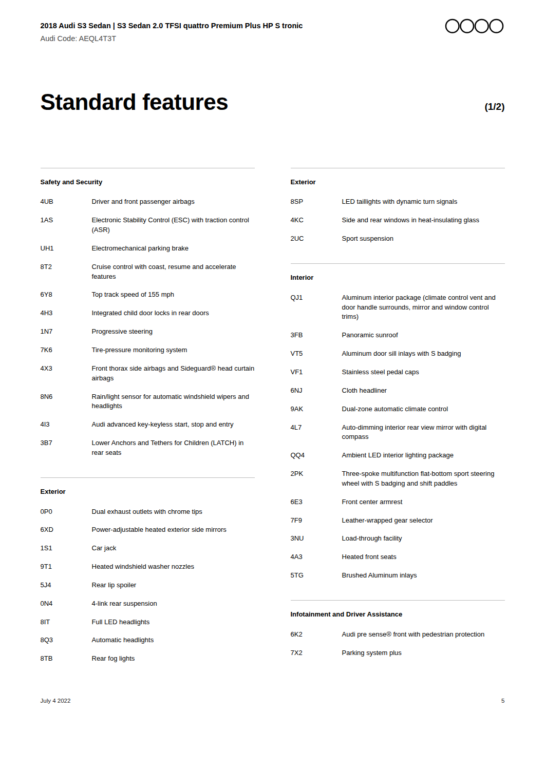2018 Audi S3 Sedan | S3 Sedan 2.0 TFSI quattro Premium Plus HP S tronic
Audi Code: AEQL4T3T
Standard features
(1/2)
Safety and Security
| 4UB | Driver and front passenger airbags |
| 1AS | Electronic Stability Control (ESC) with traction control (ASR) |
| UH1 | Electromechanical parking brake |
| 8T2 | Cruise control with coast, resume and accelerate features |
| 6Y8 | Top track speed of 155 mph |
| 4H3 | Integrated child door locks in rear doors |
| 1N7 | Progressive steering |
| 7K6 | Tire-pressure monitoring system |
| 4X3 | Front thorax side airbags and Sideguard® head curtain airbags |
| 8N6 | Rain/light sensor for automatic windshield wipers and headlights |
| 4I3 | Audi advanced key-keyless start, stop and entry |
| 3B7 | Lower Anchors and Tethers for Children (LATCH) in rear seats |
Exterior
| 0P0 | Dual exhaust outlets with chrome tips |
| 6XD | Power-adjustable heated exterior side mirrors |
| 1S1 | Car jack |
| 9T1 | Heated windshield washer nozzles |
| 5J4 | Rear lip spoiler |
| 0N4 | 4-link rear suspension |
| 8IT | Full LED headlights |
| 8Q3 | Automatic headlights |
| 8TB | Rear fog lights |
Exterior
| 8SP | LED taillights with dynamic turn signals |
| 4KC | Side and rear windows in heat-insulating glass |
| 2UC | Sport suspension |
Interior
| QJ1 | Aluminum interior package (climate control vent and door handle surrounds, mirror and window control trims) |
| 3FB | Panoramic sunroof |
| VT5 | Aluminum door sill inlays with S badging |
| VF1 | Stainless steel pedal caps |
| 6NJ | Cloth headliner |
| 9AK | Dual-zone automatic climate control |
| 4L7 | Auto-dimming interior rear view mirror with digital compass |
| QQ4 | Ambient LED interior lighting package |
| 2PK | Three-spoke multifunction flat-bottom sport steering wheel with S badging and shift paddles |
| 6E3 | Front center armrest |
| 7F9 | Leather-wrapped gear selector |
| 3NU | Load-through facility |
| 4A3 | Heated front seats |
| 5TG | Brushed Aluminum inlays |
Infotainment and Driver Assistance
| 6K2 | Audi pre sense® front with pedestrian protection |
| 7X2 | Parking system plus |
July 4 2022
5